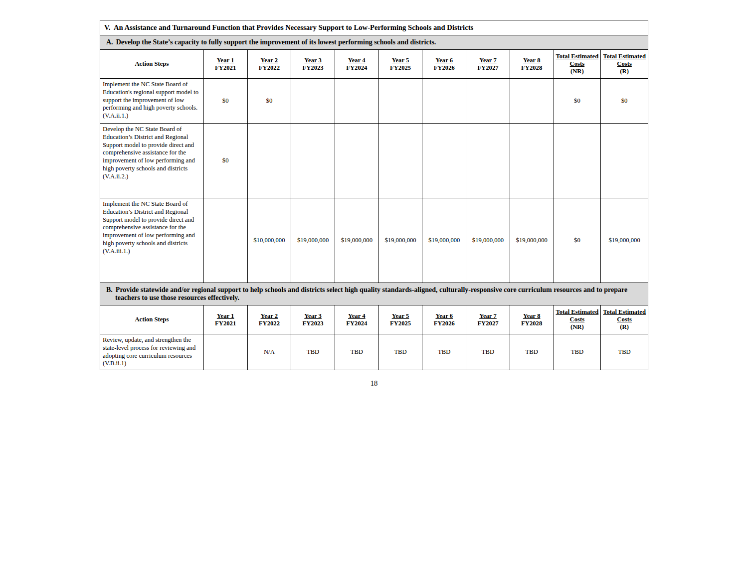| V. An Assistance and Turnaround Function that Provides Necessary Support to Low-Performing Schools and Districts |
| A. Develop the State’s capacity to fully support the improvement of its lowest performing schools and districts. |
| Action Steps | Year 1 FY2021 | Year 2 FY2022 | Year 3 FY2023 | Year 4 FY2024 | Year 5 FY2025 | Year 6 FY2026 | Year 7 FY2027 | Year 8 FY2028 | Total Estimated Costs (NR) | Total Estimated Costs (R) |
| Implement the NC State Board of Education's regional support model to support the improvement of low performing and high poverty schools.(V.A.ii.1.) | $0 | $0 | | | | | | | $0 | $0 |
| Develop the NC State Board of Education’s District and Regional Support model to provide direct and comprehensive assistance for the improvement of low performing and high poverty schools and districts (V.A.ii.2.) | $0 | | | | | | | | | |
| Implement the NC State Board of Education’s District and Regional Support model to provide direct and comprehensive assistance for the improvement of low performing and high poverty schools and districts (V.A.iii.1.) | | $10,000,000 | $19,000,000 | $19,000,000 | $19,000,000 | $19,000,000 | $19,000,000 | $19,000,000 | $0 | $19,000,000 |
| B. Provide statewide and/or regional support to help schools and districts select high quality standards-aligned, culturally-responsive core curriculum resources and to prepare teachers to use those resources effectively. |
| Action Steps | Year 1 FY2021 | Year 2 FY2022 | Year 3 FY2023 | Year 4 FY2024 | Year 5 FY2025 | Year 6 FY2026 | Year 7 FY2027 | Year 8 FY2028 | Total Estimated Costs (NR) | Total Estimated Costs (R) |
| Review, update, and strengthen the state-level process for reviewing and adopting core curriculum resources (V.B.ii.1) | | N/A | TBD | TBD | TBD | TBD | TBD | TBD | TBD | TBD |
18